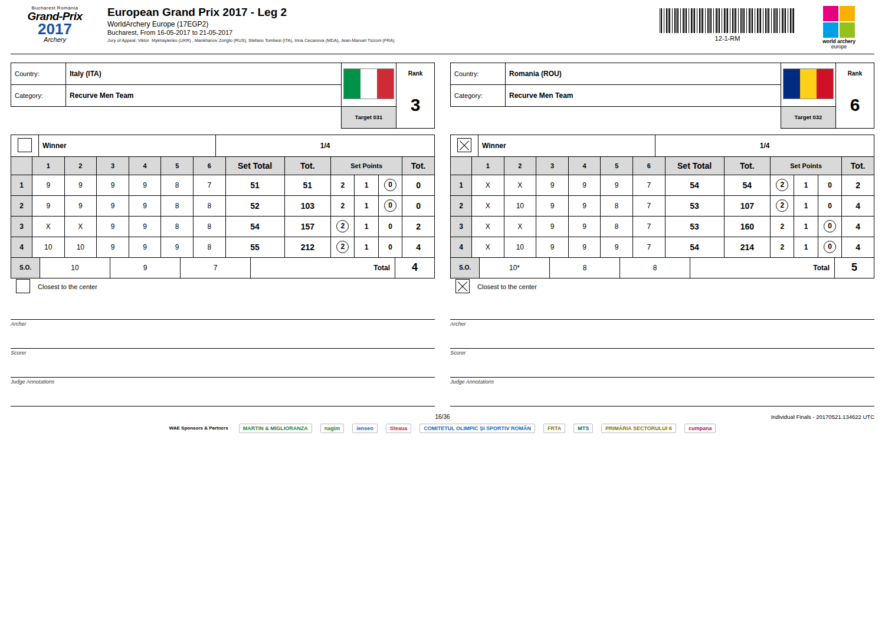Bucharest Romania
Grand-Prix
2017
Archery
European Grand Prix 2017 - Leg 2
WorldArchery Europe (17EGP2)
Bucharest, From 16-05-2017 to 21-05-2017
Jury of Appeal: Viktor Mykhaylenko (UKR) , Mankhanov Zorigto (RUS), Stefano Tombesi (ITA), Irina Cecanova (MDA), Jean-Manuel Tizzoni (FRA)
12-1-RM
world archery europe
| Country: | Italy (ITA) | | Rank |
| Category: | Recurve Men Team | 3 |
| | Target 031 |
| | Winner | 1/4 |
| | 1 | 2 | 3 | 4 | 5 | 6 | Set Total | Tot. | Set Points | Tot. |
| --- | --- | --- | --- | --- | --- | --- | --- | --- | --- | --- |
| 1 | 9 | 9 | 9 | 9 | 8 | 7 | 51 | 51 | 2 | 1 | 0 | 0 |
| 2 | 9 | 9 | 9 | 9 | 8 | 8 | 52 | 103 | 2 | 1 | 0 | 0 |
| 3 | X | X | 9 | 9 | 8 | 8 | 54 | 157 | 2 | 1 | 0 | 2 |
| 4 | 10 | 10 | 9 | 9 | 9 | 8 | 55 | 212 | 2 | 1 | 0 | 4 |
| S.O. | 10 | 9 | 7 | Total | 4 |
| | Closest to the center |
Archer
Scorer
Judge Annotations
| Country: | Romania (ROU) | | Rank |
| Category: | Recurve Men Team | 6 |
| | Target 032 |
| | Winner | 1/4 |
| | 1 | 2 | 3 | 4 | 5 | 6 | Set Total | Tot. | Set Points | Tot. |
| --- | --- | --- | --- | --- | --- | --- | --- | --- | --- | --- |
| 1 | X | X | 9 | 9 | 9 | 7 | 54 | 54 | 2 | 1 | 0 | 2 |
| 2 | X | 10 | 9 | 9 | 8 | 7 | 53 | 107 | 2 | 1 | 0 | 4 |
| 3 | X | X | 9 | 9 | 8 | 7 | 53 | 160 | 2 | 1 | 0 | 4 |
| 4 | X | 10 | 9 | 9 | 9 | 7 | 54 | 214 | 2 | 1 | 0 | 4 |
| S.O. | 10* | 8 | 8 | Total | 5 |
| | Closest to the center |
Archer
Scorer
Judge Annotations
16/36
Individual Finals - 20170521.134622 UTC
WAE Sponsors & Partners MARTIN & MIGLIORANZA nagim ienseo Steaua COMITETUL OLIMPIC ȘI SPORTIV ROMÂN FRTA MTS PRIMĂRIA SECTORULUI 6 cumpana